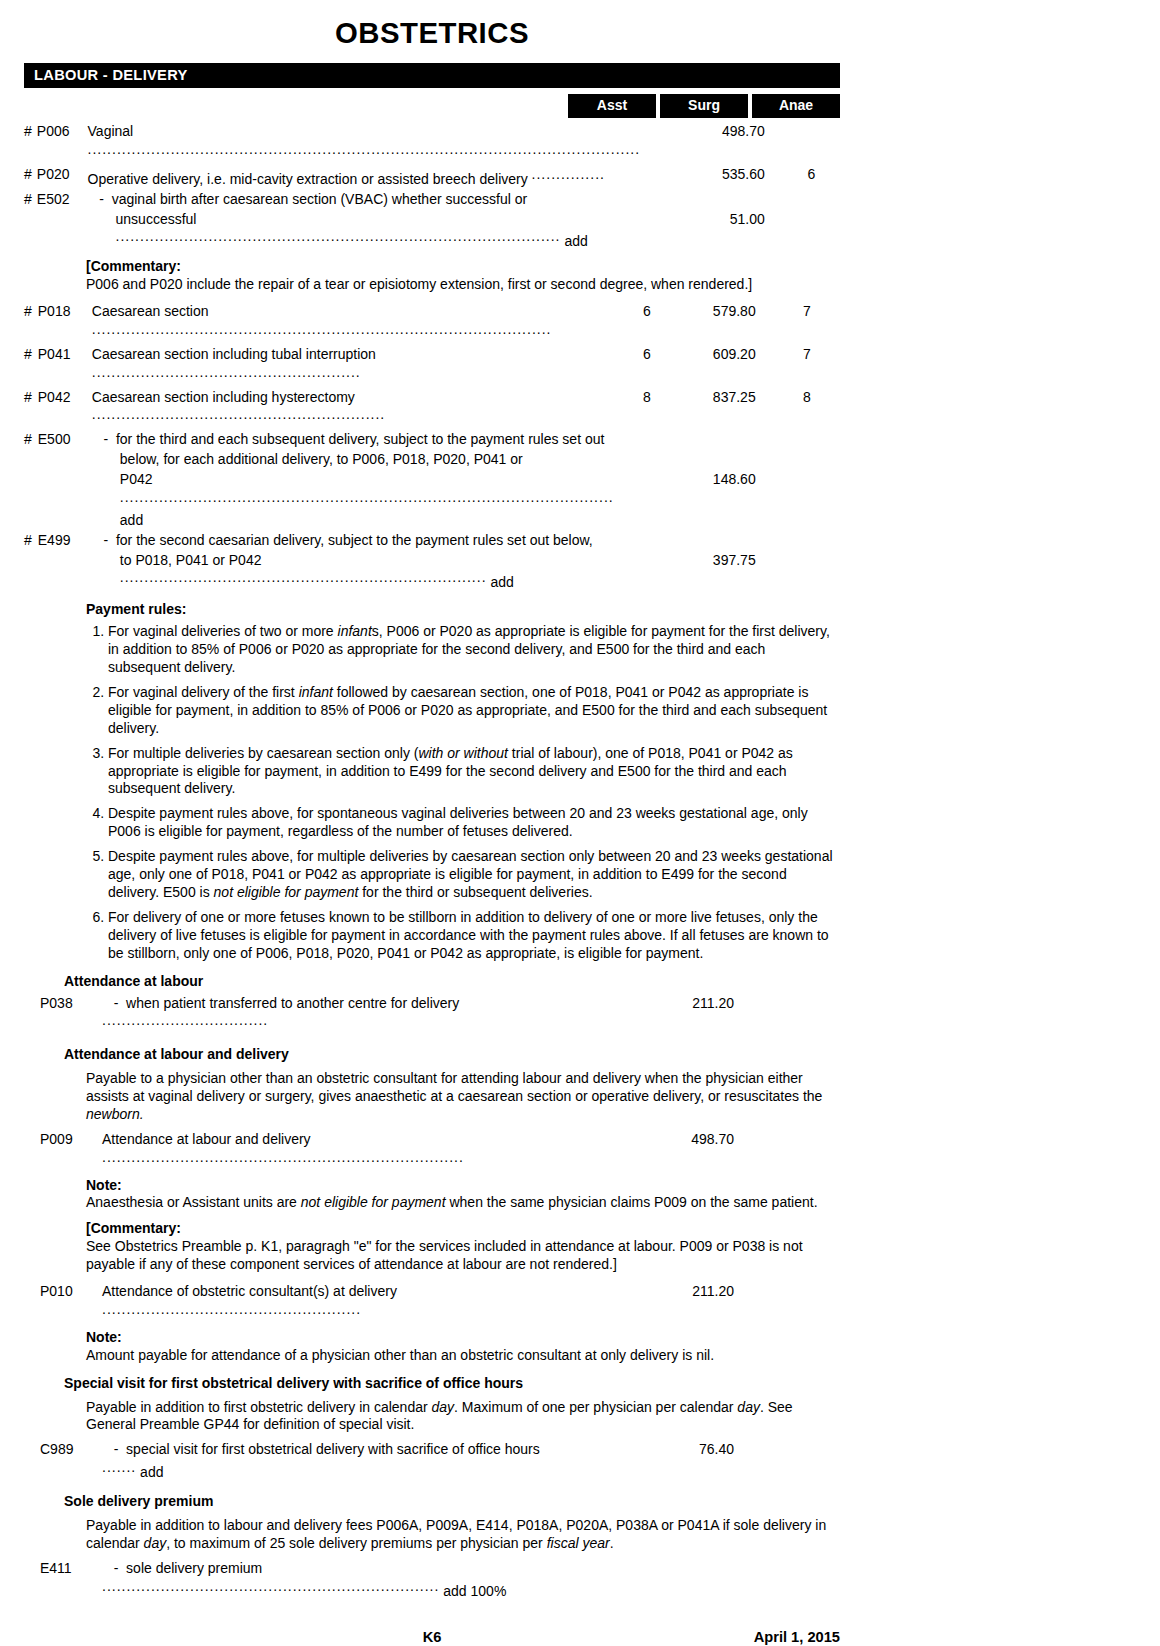OBSTETRICS
LABOUR - DELIVERY
Asst Surg Anae
| # | P006 | Vaginal ................................................................................................................. | | 498.70 | |
| # | P020 | Operative delivery, i.e. mid-cavity extraction or assisted breech delivery ............... | | 535.60 | 6 |
| # | E502 | - vaginal birth after caesarean section (VBAC) whether successful or | | | |
| | | unsuccessful ........................................................................................... add | | 51.00 | |
[Commentary:
P006 and P020 include the repair of a tear or episiotomy extension, first or second degree, when rendered.]
| # | P018 | Caesarean section .............................................................................................. | 6 | 579.80 | 7 |
| # | P041 | Caesarean section including tubal interruption ....................................................... | 6 | 609.20 | 7 |
| # | P042 | Caesarean section including hysterectomy ............................................................ | 8 | 837.25 | 8 |
| # | E500 | - for the third and each subsequent delivery, subject to the payment rules set out | | | |
| | | below, for each additional delivery, to P006, P018, P020, P041 or | | | |
| | | P042 ..................................................................................................... add | | 148.60 | |
| # | E499 | - for the second caesarian delivery, subject to the payment rules set out below, | | | |
| | | to P018, P041 or P042 ........................................................................... add | | 397.75 | |
Payment rules:
For vaginal deliveries of two or more infants, P006 or P020 as appropriate is eligible for payment for the first delivery, in addition to 85% of P006 or P020 as appropriate for the second delivery, and E500 for the third and each subsequent delivery.
For vaginal delivery of the first infant followed by caesarean section, one of P018, P041 or P042 as appropriate is eligible for payment, in addition to 85% of P006 or P020 as appropriate, and E500 for the third and each subsequent delivery.
For multiple deliveries by caesarean section only (with or without trial of labour), one of P018, P041 or P042 as appropriate is eligible for payment, in addition to E499 for the second delivery and E500 for the third and each subsequent delivery.
Despite payment rules above, for spontaneous vaginal deliveries between 20 and 23 weeks gestational age, only P006 is eligible for payment, regardless of the number of fetuses delivered.
Despite payment rules above, for multiple deliveries by caesarean section only between 20 and 23 weeks gestational age, only one of P018, P041 or P042 as appropriate is eligible for payment, in addition to E499 for the second delivery. E500 is not eligible for payment for the third or subsequent deliveries.
For delivery of one or more fetuses known to be stillborn in addition to delivery of one or more live fetuses, only the delivery of live fetuses is eligible for payment in accordance with the payment rules above. If all fetuses are known to be stillborn, only one of P006, P018, P020, P041 or P042 as appropriate, is eligible for payment.
Attendance at labour
| | P038 | - when patient transferred to another centre for delivery .................................. | | 211.20 | |
Attendance at labour and delivery
Payable to a physician other than an obstetric consultant for attending labour and delivery when the physician either assists at vaginal delivery or surgery, gives anaesthetic at a caesarean section or operative delivery, or resuscitates the newborn.
| | P009 | Attendance at labour and delivery .......................................................................... | | 498.70 | |
Note:
Anaesthesia or Assistant units are not eligible for payment when the same physician claims P009 on the same patient.
[Commentary:
See Obstetrics Preamble p. K1, paragragh "e" for the services included in attendance at labour. P009 or P038 is not payable if any of these component services of attendance at labour are not rendered.]
| | P010 | Attendance of obstetric consultant(s) at delivery ..................................................... | | 211.20 | |
Note:
Amount payable for attendance of a physician other than an obstetric consultant at only delivery is nil.
Special visit for first obstetrical delivery with sacrifice of office hours
Payable in addition to first obstetric delivery in calendar day. Maximum of one per physician per calendar day. See General Preamble GP44 for definition of special visit.
| | C989 | - special visit for first obstetrical delivery with sacrifice of office hours ....... add | | 76.40 | |
Sole delivery premium
Payable in addition to labour and delivery fees P006A, P009A, E414, P018A, P020A, P038A or P041A if sole delivery in calendar day, to maximum of 25 sole delivery premiums per physician per fiscal year.
| | E411 | - sole delivery premium ..................................................................... add 100% | | | |
K6
April 1, 2015